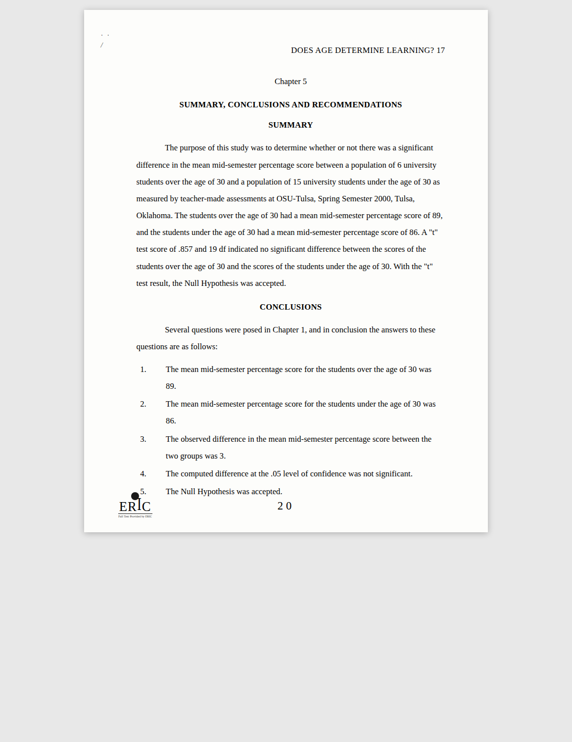· · /
DOES AGE DETERMINE LEARNING? 17
Chapter 5
SUMMARY, CONCLUSIONS AND RECOMMENDATIONS
SUMMARY
The purpose of this study was to determine whether or not there was a significant difference in the mean mid-semester percentage score between a population of 6 university students over the age of 30 and a population of 15 university students under the age of 30 as measured by teacher-made assessments at OSU-Tulsa, Spring Semester 2000, Tulsa, Oklahoma. The students over the age of 30 had a mean mid-semester percentage score of 89, and the students under the age of 30 had a mean mid-semester percentage score of 86. A "t" test score of .857 and 19 df indicated no significant difference between the scores of the students over the age of 30 and the scores of the students under the age of 30. With the "t" test result, the Null Hypothesis was accepted.
CONCLUSIONS
Several questions were posed in Chapter 1, and in conclusion the answers to these questions are as follows:
The mean mid-semester percentage score for the students over the age of 30 was 89.
The mean mid-semester percentage score for the students under the age of 30 was 86.
The observed difference in the mean mid-semester percentage score between the two groups was 3.
The computed difference at the .05 level of confidence was not significant.
The Null Hypothesis was accepted.
20
ERIC
Full Text Provided by ERIC